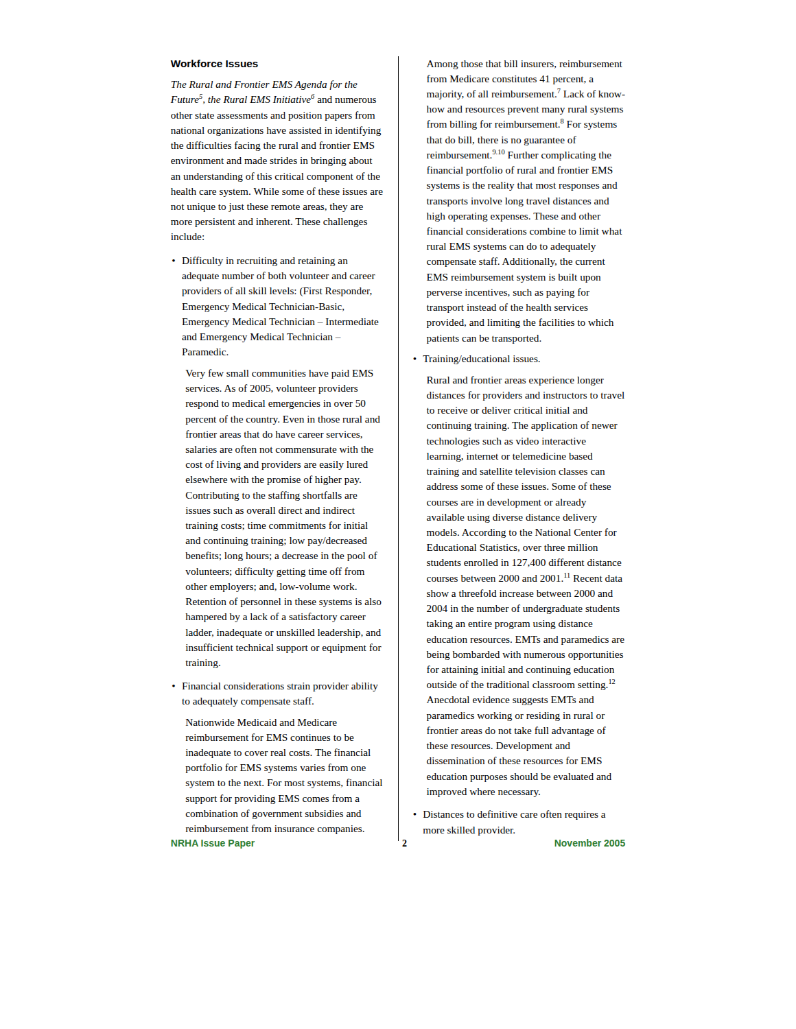Workforce Issues
The Rural and Frontier EMS Agenda for the Future5, the Rural EMS Initiative6 and numerous other state assessments and position papers from national organizations have assisted in identifying the difficulties facing the rural and frontier EMS environment and made strides in bringing about an understanding of this critical component of the health care system. While some of these issues are not unique to just these remote areas, they are more persistent and inherent. These challenges include:
Difficulty in recruiting and retaining an adequate number of both volunteer and career providers of all skill levels: (First Responder, Emergency Medical Technician-Basic, Emergency Medical Technician – Intermediate and Emergency Medical Technician – Paramedic.
Very few small communities have paid EMS services. As of 2005, volunteer providers respond to medical emergencies in over 50 percent of the country. Even in those rural and frontier areas that do have career services, salaries are often not commensurate with the cost of living and providers are easily lured elsewhere with the promise of higher pay. Contributing to the staffing shortfalls are issues such as overall direct and indirect training costs; time commitments for initial and continuing training; low pay/decreased benefits; long hours; a decrease in the pool of volunteers; difficulty getting time off from other employers; and, low-volume work. Retention of personnel in these systems is also hampered by a lack of a satisfactory career ladder, inadequate or unskilled leadership, and insufficient technical support or equipment for training.
Financial considerations strain provider ability to adequately compensate staff.
Nationwide Medicaid and Medicare reimbursement for EMS continues to be inadequate to cover real costs. The financial portfolio for EMS systems varies from one system to the next. For most systems, financial support for providing EMS comes from a combination of government subsidies and reimbursement from insurance companies. Among those that bill insurers, reimbursement from Medicare constitutes 41 percent, a majority, of all reimbursement.7 Lack of know-how and resources prevent many rural systems from billing for reimbursement.8 For systems that do bill, there is no guarantee of reimbursement.9.10 Further complicating the financial portfolio of rural and frontier EMS systems is the reality that most responses and transports involve long travel distances and high operating expenses. These and other financial considerations combine to limit what rural EMS systems can do to adequately compensate staff. Additionally, the current EMS reimbursement system is built upon perverse incentives, such as paying for transport instead of the health services provided, and limiting the facilities to which patients can be transported.
Training/educational issues.
Rural and frontier areas experience longer distances for providers and instructors to travel to receive or deliver critical initial and continuing training. The application of newer technologies such as video interactive learning, internet or telemedicine based training and satellite television classes can address some of these issues. Some of these courses are in development or already available using diverse distance delivery models. According to the National Center for Educational Statistics, over three million students enrolled in 127,400 different distance courses between 2000 and 2001.11 Recent data show a threefold increase between 2000 and 2004 in the number of undergraduate students taking an entire program using distance education resources. EMTs and paramedics are being bombarded with numerous opportunities for attaining initial and continuing education outside of the traditional classroom setting.12 Anecdotal evidence suggests EMTs and paramedics working or residing in rural or frontier areas do not take full advantage of these resources. Development and dissemination of these resources for EMS education purposes should be evaluated and improved where necessary.
Distances to definitive care often requires a more skilled provider.
NRHA Issue Paper 2 November 2005